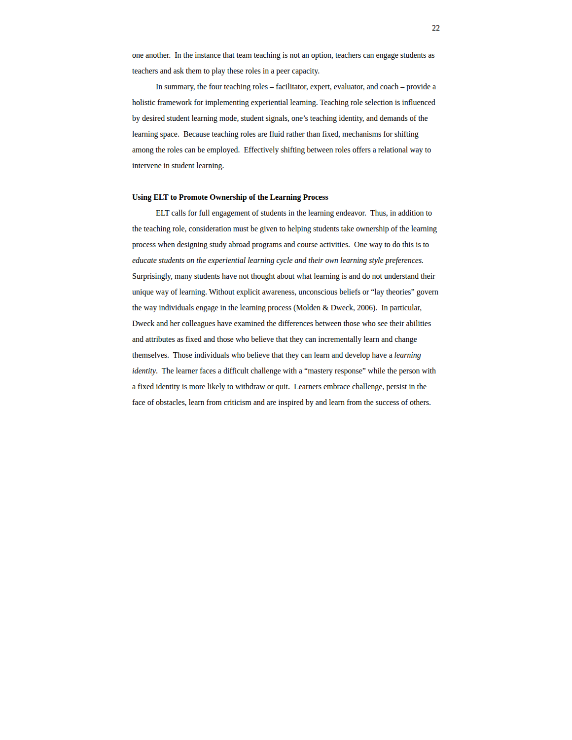22
one another. In the instance that team teaching is not an option, teachers can engage students as teachers and ask them to play these roles in a peer capacity.
In summary, the four teaching roles – facilitator, expert, evaluator, and coach – provide a holistic framework for implementing experiential learning. Teaching role selection is influenced by desired student learning mode, student signals, one’s teaching identity, and demands of the learning space. Because teaching roles are fluid rather than fixed, mechanisms for shifting among the roles can be employed. Effectively shifting between roles offers a relational way to intervene in student learning.
Using ELT to Promote Ownership of the Learning Process
ELT calls for full engagement of students in the learning endeavor. Thus, in addition to the teaching role, consideration must be given to helping students take ownership of the learning process when designing study abroad programs and course activities. One way to do this is to educate students on the experiential learning cycle and their own learning style preferences. Surprisingly, many students have not thought about what learning is and do not understand their unique way of learning. Without explicit awareness, unconscious beliefs or “lay theories” govern the way individuals engage in the learning process (Molden & Dweck, 2006). In particular, Dweck and her colleagues have examined the differences between those who see their abilities and attributes as fixed and those who believe that they can incrementally learn and change themselves. Those individuals who believe that they can learn and develop have a learning identity. The learner faces a difficult challenge with a “mastery response” while the person with a fixed identity is more likely to withdraw or quit. Learners embrace challenge, persist in the face of obstacles, learn from criticism and are inspired by and learn from the success of others.